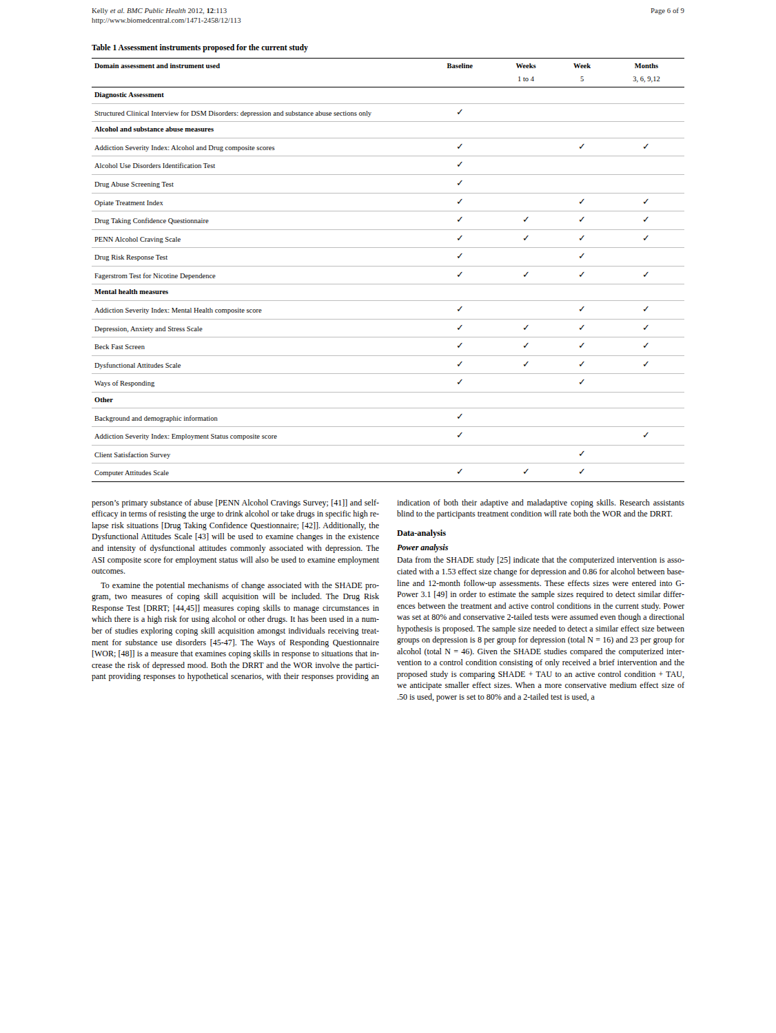Kelly et al. BMC Public Health 2012, 12:113
http://www.biomedcentral.com/1471-2458/12/113
Page 6 of 9
Table 1 Assessment instruments proposed for the current study
| Domain assessment and instrument used | Baseline | Weeks | Week | Months |
| --- | --- | --- | --- | --- |
| | | 1 to 4 | 5 | 3, 6, 9,12 |
| Diagnostic Assessment | | | | |
| Structured Clinical Interview for DSM Disorders: depression and substance abuse sections only | ✓ | | | |
| Alcohol and substance abuse measures | | | | |
| Addiction Severity Index: Alcohol and Drug composite scores | ✓ | | ✓ | ✓ |
| Alcohol Use Disorders Identification Test | ✓ | | | |
| Drug Abuse Screening Test | ✓ | | | |
| Opiate Treatment Index | ✓ | | ✓ | ✓ |
| Drug Taking Confidence Questionnaire | ✓ | ✓ | ✓ | ✓ |
| PENN Alcohol Craving Scale | ✓ | ✓ | ✓ | ✓ |
| Drug Risk Response Test | ✓ | | ✓ | |
| Fagerstrom Test for Nicotine Dependence | ✓ | ✓ | ✓ | ✓ |
| Mental health measures | | | | |
| Addiction Severity Index: Mental Health composite score | ✓ | | ✓ | ✓ |
| Depression, Anxiety and Stress Scale | ✓ | ✓ | ✓ | ✓ |
| Beck Fast Screen | ✓ | ✓ | ✓ | ✓ |
| Dysfunctional Attitudes Scale | ✓ | ✓ | ✓ | ✓ |
| Ways of Responding | ✓ | | ✓ | |
| Other | | | | |
| Background and demographic information | ✓ | | | |
| Addiction Severity Index: Employment Status composite score | ✓ | | | ✓ |
| Client Satisfaction Survey | | | ✓ | |
| Computer Attitudes Scale | ✓ | ✓ | ✓ | |
person’s primary substance of abuse [PENN Alcohol Cravings Survey; [41]] and self-efficacy in terms of resisting the urge to drink alcohol or take drugs in specific high relapse risk situations [Drug Taking Confidence Questionnaire; [42]]. Additionally, the Dysfunctional Attitudes Scale [43] will be used to examine changes in the existence and intensity of dysfunctional attitudes commonly associated with depression. The ASI composite score for employment status will also be used to examine employment outcomes.
To examine the potential mechanisms of change associated with the SHADE program, two measures of coping skill acquisition will be included. The Drug Risk Response Test [DRRT; [44,45]] measures coping skills to manage circumstances in which there is a high risk for using alcohol or other drugs. It has been used in a number of studies exploring coping skill acquisition amongst individuals receiving treatment for substance use disorders [45-47]. The Ways of Responding Questionnaire [WOR; [48]] is a measure that examines coping skills in response to situations that increase the risk of depressed mood. Both the DRRT and the WOR involve the participant providing responses to hypothetical scenarios, with their responses providing an indication of both their adaptive and maladaptive coping skills. Research assistants blind to the participants treatment condition will rate both the WOR and the DRRT.
Data-analysis
Power analysis
Data from the SHADE study [25] indicate that the computerized intervention is associated with a 1.53 effect size change for depression and 0.86 for alcohol between baseline and 12-month follow-up assessments. These effects sizes were entered into G-Power 3.1 [49] in order to estimate the sample sizes required to detect similar differences between the treatment and active control conditions in the current study. Power was set at 80% and conservative 2-tailed tests were assumed even though a directional hypothesis is proposed. The sample size needed to detect a similar effect size between groups on depression is 8 per group for depression (total N = 16) and 23 per group for alcohol (total N = 46). Given the SHADE studies compared the computerized intervention to a control condition consisting of only received a brief intervention and the proposed study is comparing SHADE + TAU to an active control condition + TAU, we anticipate smaller effect sizes. When a more conservative medium effect size of .50 is used, power is set to 80% and a 2-tailed test is used, a